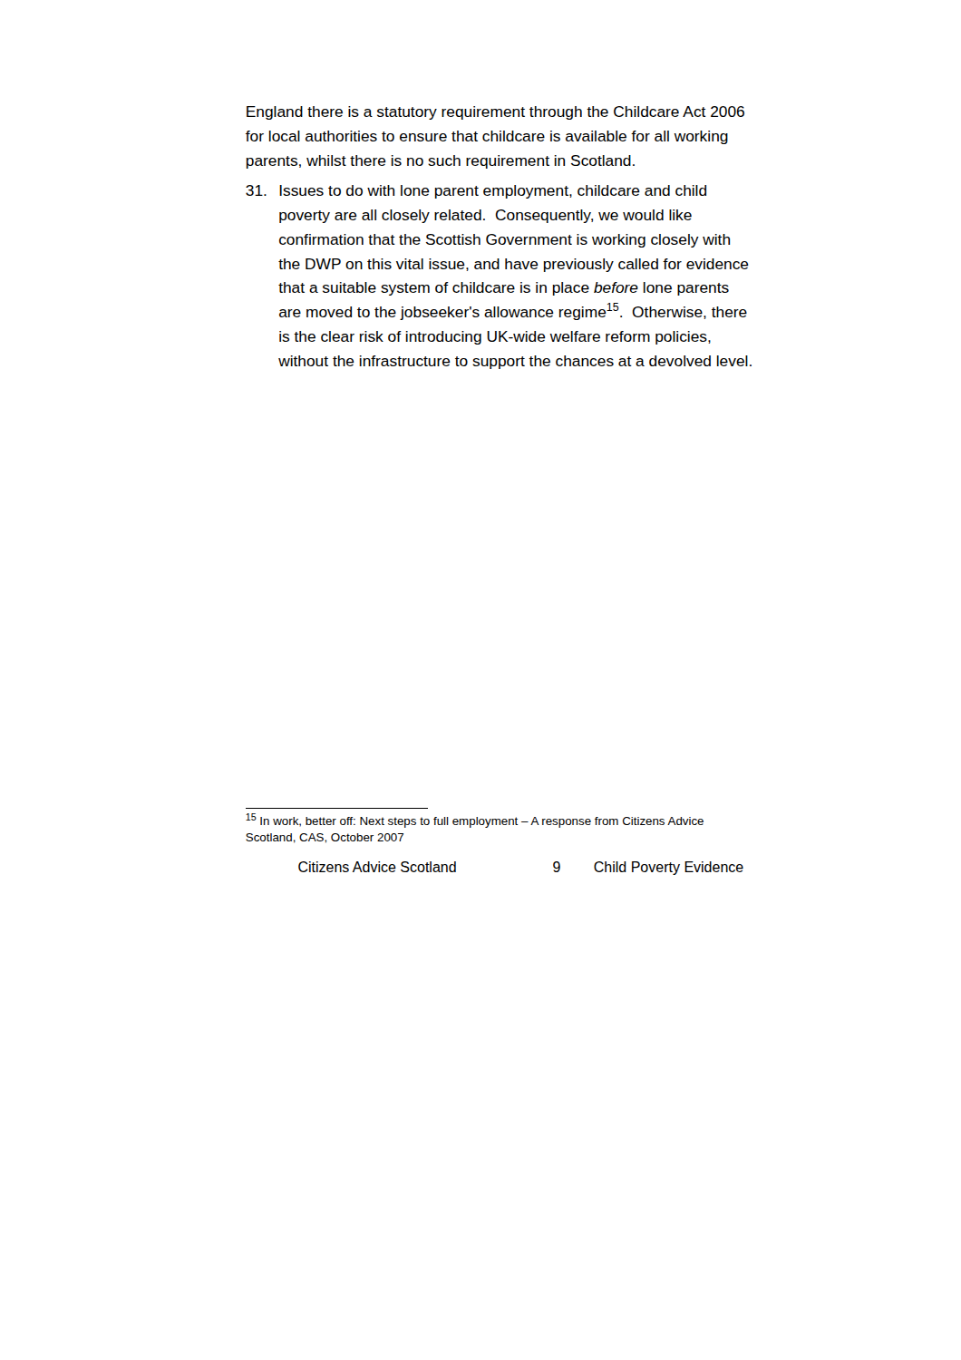England there is a statutory requirement through the Childcare Act 2006 for local authorities to ensure that childcare is available for all working parents, whilst there is no such requirement in Scotland.
31. Issues to do with lone parent employment, childcare and child poverty are all closely related. Consequently, we would like confirmation that the Scottish Government is working closely with the DWP on this vital issue, and have previously called for evidence that a suitable system of childcare is in place before lone parents are moved to the jobseeker's allowance regime15. Otherwise, there is the clear risk of introducing UK-wide welfare reform policies, without the infrastructure to support the chances at a devolved level.
15 In work, better off: Next steps to full employment – A response from Citizens Advice Scotland, CAS, October 2007
Citizens Advice Scotland 9 Child Poverty Evidence